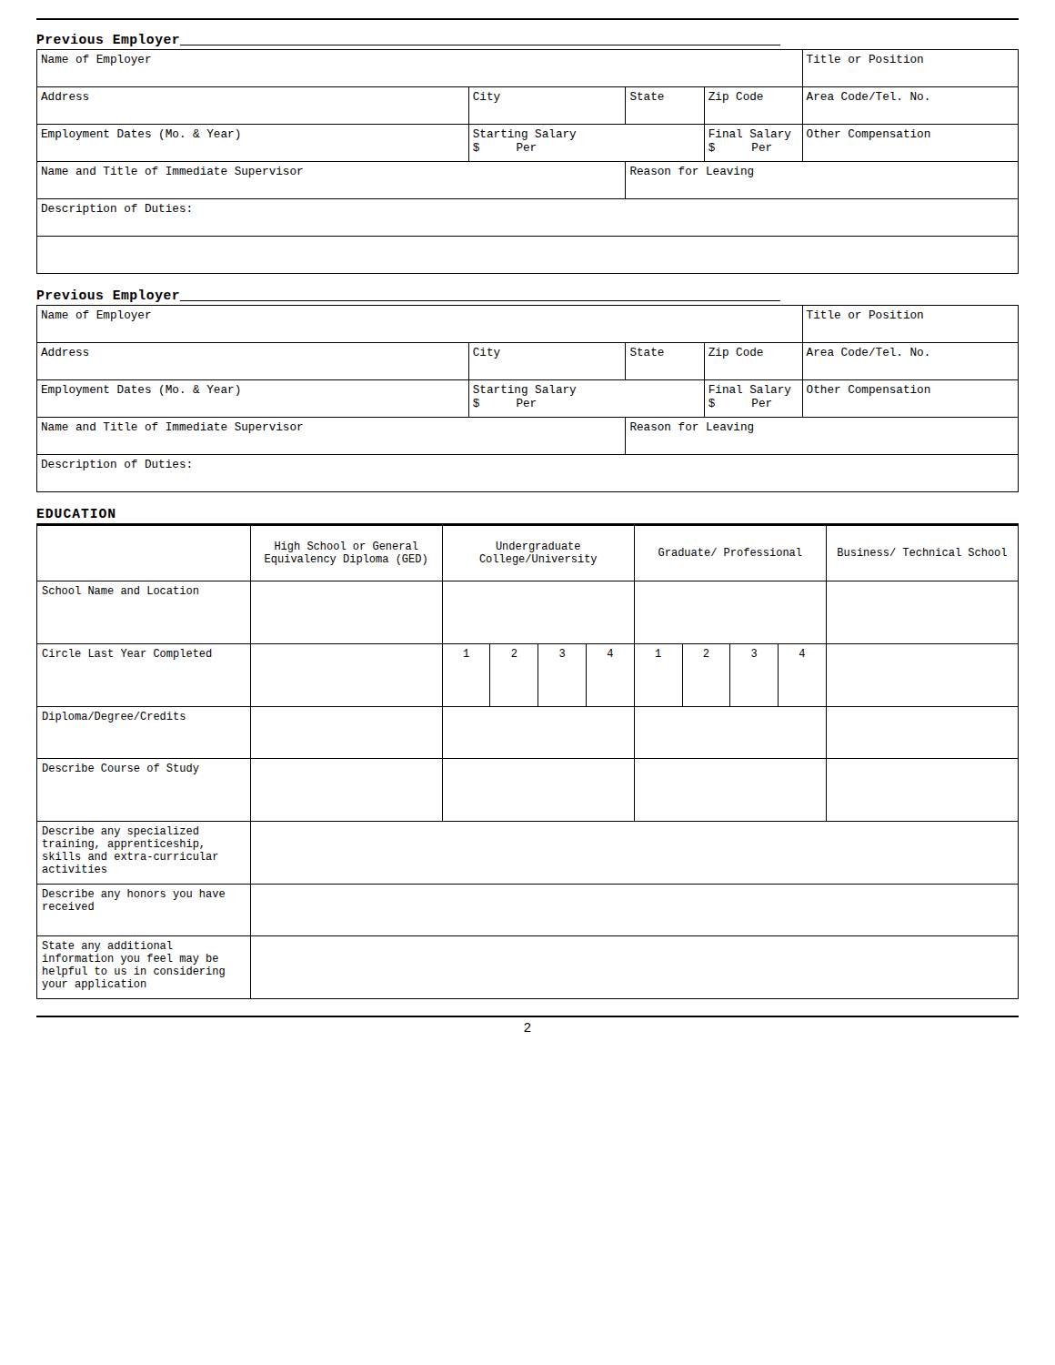Previous Employer_______________________________________________________________________
| Name of Employer | Title or Position |
| Address | City | State | Zip Code | Area Code/Tel. No. |
| Employment Dates (Mo. & Year) | Starting Salary $ Per | Final Salary $ Per | Other Compensation |
| Name and Title of Immediate Supervisor | Reason for Leaving |
| Description of Duties: |
Previous Employer_______________________________________________________________________
| Name of Employer | Title or Position |
| Address | City | State | Zip Code | Area Code/Tel. No. |
| Employment Dates (Mo. & Year) | Starting Salary $ Per | Final Salary $ Per | Other Compensation |
| Name and Title of Immediate Supervisor | Reason for Leaving |
| Description of Duties: |
EDUCATION
| | High School or General Equivalency Diploma (GED) | Undergraduate College/University | Graduate/ Professional | Business/ Technical School |
| --- | --- | --- | --- | --- |
| School Name and Location | | | | |
| Circle Last Year Completed | | 1 | 2 | 3 | 4 | 1 | 2 | 3 | 4 | |
| Diploma/Degree/Credits | | | | |
| Describe Course of Study | | | | |
| Describe any specialized training, apprenticeship, skills and extra-curricular activities | |
| Describe any honors you have received | |
| State any additional information you feel may be helpful to us in considering your application | |
2